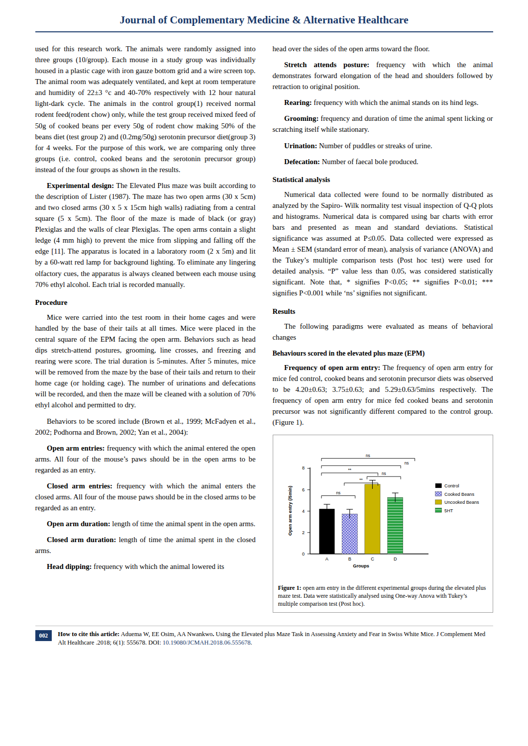Journal of Complementary Medicine & Alternative Healthcare
used for this research work. The animals were randomly assigned into three groups (10/group). Each mouse in a study group was individually housed in a plastic cage with iron gauze bottom grid and a wire screen top. The animal room was adequately ventilated, and kept at room temperature and humidity of 22±3 °c and 40-70% respectively with 12 hour natural light-dark cycle. The animals in the control group(1) received normal rodent feed(rodent chow) only, while the test group received mixed feed of 50g of cooked beans per every 50g of rodent chow making 50% of the beans diet (test group 2) and (0.2mg/50g) serotonin precursor diet(group 3) for 4 weeks. For the purpose of this work, we are comparing only three groups (i.e. control, cooked beans and the serotonin precursor group) instead of the four groups as shown in the results.
Experimental design: The Elevated Plus maze was built according to the description of Lister (1987). The maze has two open arms (30 x 5cm) and two closed arms (30 x 5 x 15cm high walls) radiating from a central square (5 x 5cm). The floor of the maze is made of black (or gray) Plexiglas and the walls of clear Plexiglas. The open arms contain a slight ledge (4 mm high) to prevent the mice from slipping and falling off the edge [11]. The apparatus is located in a laboratory room (2 x 5m) and lit by a 60-watt red lamp for background lighting. To eliminate any lingering olfactory cues, the apparatus is always cleaned between each mouse using 70% ethyl alcohol. Each trial is recorded manually.
Procedure
Mice were carried into the test room in their home cages and were handled by the base of their tails at all times. Mice were placed in the central square of the EPM facing the open arm. Behaviors such as head dips stretch-attend postures, grooming, line crosses, and freezing and rearing were score. The trial duration is 5-minutes. After 5 minutes, mice will be removed from the maze by the base of their tails and return to their home cage (or holding cage). The number of urinations and defecations will be recorded, and then the maze will be cleaned with a solution of 70% ethyl alcohol and permitted to dry.
Behaviors to be scored include (Brown et al., 1999; McFadyen et al., 2002; Podhorna and Brown, 2002; Yan et al., 2004):
Open arm entries: frequency with which the animal entered the open arms. All four of the mouse’s paws should be in the open arms to be regarded as an entry.
Closed arm entries: frequency with which the animal enters the closed arms. All four of the mouse paws should be in the closed arms to be regarded as an entry.
Open arm duration: length of time the animal spent in the open arms.
Closed arm duration: length of time the animal spent in the closed arms.
Head dipping: frequency with which the animal lowered its
head over the sides of the open arms toward the floor.
Stretch attends posture: frequency with which the animal demonstrates forward elongation of the head and shoulders followed by retraction to original position.
Rearing: frequency with which the animal stands on its hind legs.
Grooming: frequency and duration of time the animal spent licking or scratching itself while stationary.
Urination: Number of puddles or streaks of urine.
Defecation: Number of faecal bole produced.
Statistical analysis
Numerical data collected were found to be normally distributed as analyzed by the Sapiro- Wilk normality test visual inspection of Q-Q plots and histograms. Numerical data is compared using bar charts with error bars and presented as mean and standard deviations. Statistical significance was assumed at P≤0.05. Data collected were expressed as Mean ± SEM (standard error of mean), analysis of variance (ANOVA) and the Tukey’s multiple comparison tests (Post hoc test) were used for detailed analysis. “P” value less than 0.05, was considered statistically significant. Note that, * signifies P<0.05; ** signifies P<0.01; *** signifies P<0.001 while ‘ns’ signifies not significant.
Results
The following paradigms were evaluated as means of behavioral changes
Behaviours scored in the elevated plus maze (EPM)
Frequency of open arm entry: The frequency of open arm entry for mice fed control, cooked beans and serotonin precursor diets was observed to be 4.20±0.63; 3.75±0.63; and 5.29±0.63/5mins respectively. The frequency of open arm entry for mice fed cooked beans and serotonin precursor was not significantly different compared to the control group. (Figure 1).
0 2 4 6 8 Open arm entry (/5min) A B C D Groups ns ** ** ns ns ns Control Cooked Beans Uncooked Beans 5HT
Figure 1: open arm entry in the different experimental groups during the elevated plus maze test. Data were statistically analysed using One-way Anova with Tukey’s multiple comparison test (Post hoc).
002
How to cite this article: Aduema W, EE Osim, AA Nwankwo. Using the Elevated plus Maze Task in Assessing Anxiety and Fear in Swiss White Mice. J Complement Med Alt Healthcare .2018; 6(1): 555678. DOI: 10.19080/JCMAH.2018.06.555678.